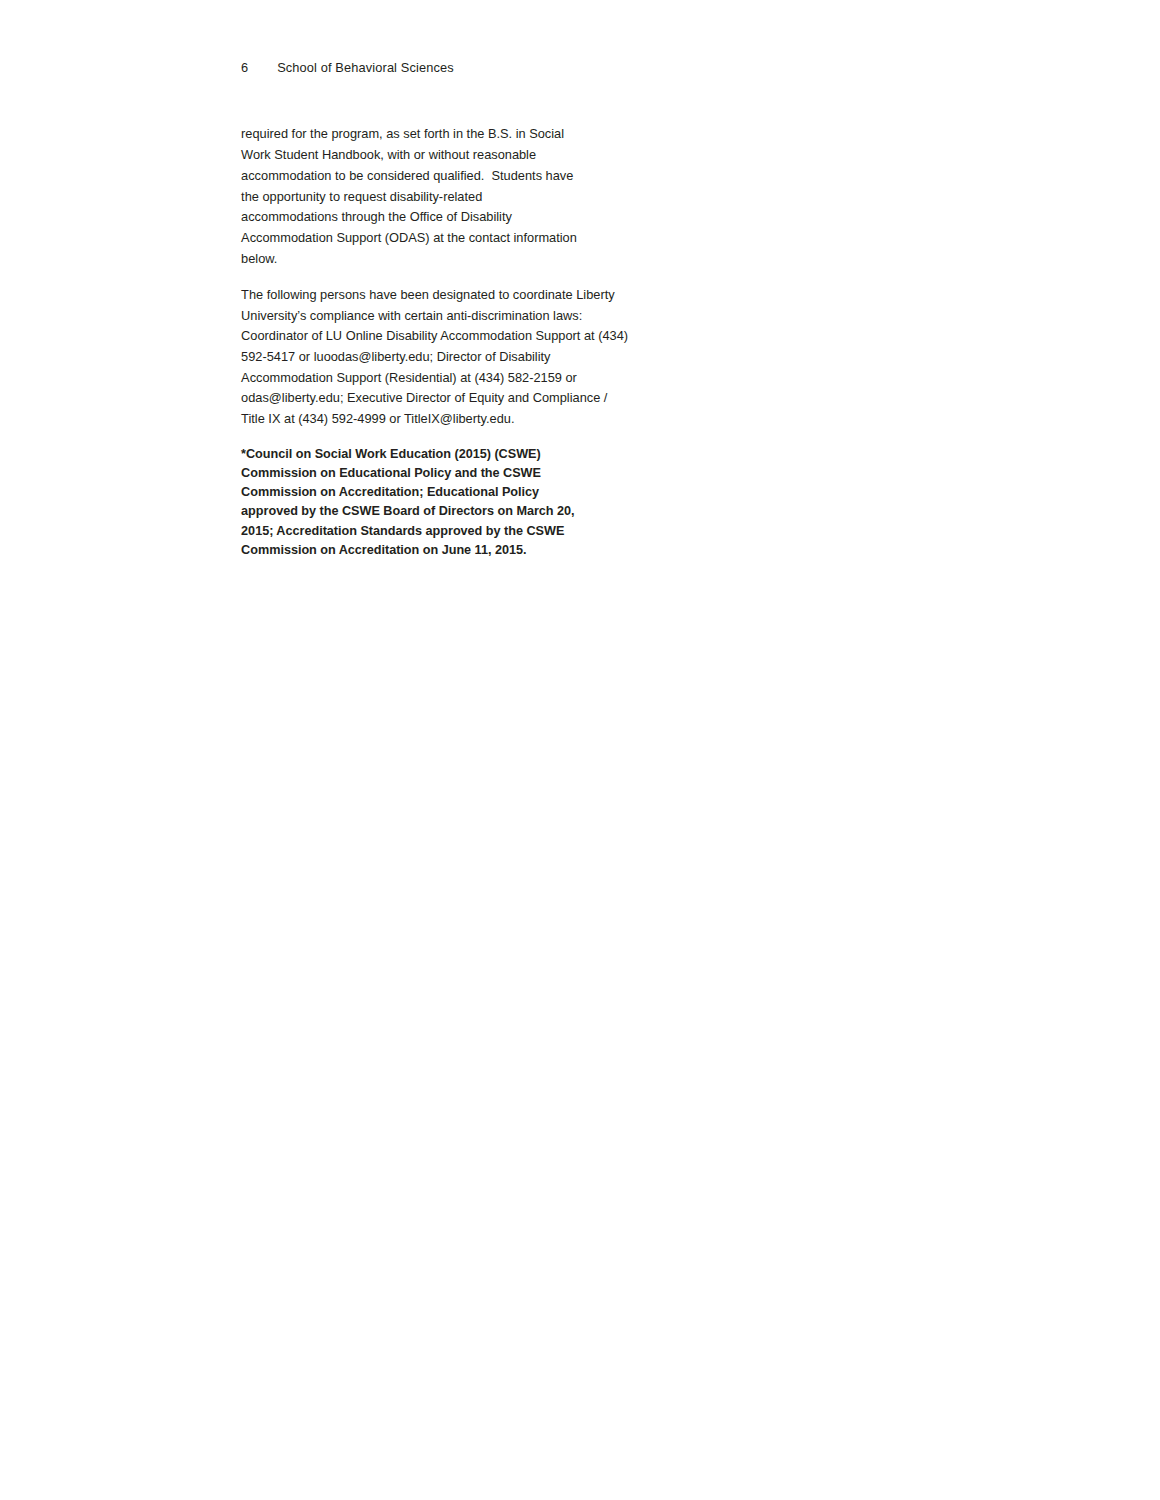6 School of Behavioral Sciences
required for the program, as set forth in the B.S. in Social Work Student Handbook, with or without reasonable accommodation to be considered qualified. Students have the opportunity to request disability-related accommodations through the Office of Disability Accommodation Support (ODAS) at the contact information below.
The following persons have been designated to coordinate Liberty University’s compliance with certain anti-discrimination laws: Coordinator of LU Online Disability Accommodation Support at (434) 592-5417 or luoodas@liberty.edu; Director of Disability Accommodation Support (Residential) at (434) 582-2159 or odas@liberty.edu; Executive Director of Equity and Compliance / Title IX at (434) 592-4999 or TitleIX@liberty.edu.
*Council on Social Work Education (2015) (CSWE) Commission on Educational Policy and the CSWE Commission on Accreditation; Educational Policy approved by the CSWE Board of Directors on March 20, 2015; Accreditation Standards approved by the CSWE Commission on Accreditation on June 11, 2015.